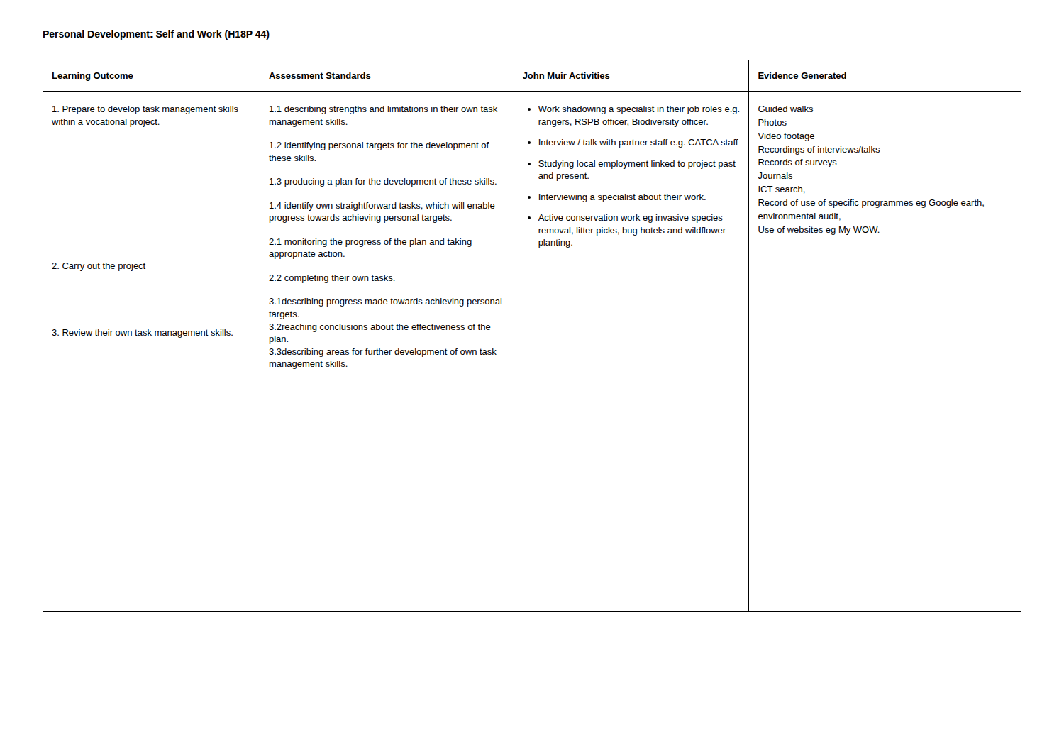Personal Development: Self and Work (H18P 44)
| Learning Outcome | Assessment Standards | John Muir Activities | Evidence Generated |
| --- | --- | --- | --- |
| 1. Prepare to develop task management skills within a vocational project. 2. Carry out the project 3. Review their own task management skills. | 1.1 describing strengths and limitations in their own task management skills. 1.2 identifying personal targets for the development of these skills. 1.3 producing a plan for the development of these skills. 1.4 identify own straightforward tasks, which will enable progress towards achieving personal targets. 2.1 monitoring the progress of the plan and taking appropriate action. 2.2 completing their own tasks. 3.1describing progress made towards achieving personal targets. 3.2reaching conclusions about the effectiveness of the plan. 3.3describing areas for further development of own task management skills. | Work shadowing a specialist in their job roles e.g. rangers, RSPB officer, Biodiversity officer. Interview / talk with partner staff e.g. CATCA staff Studying local employment linked to project past and present. Interviewing a specialist about their work. Active conservation work eg invasive species removal, litter picks, bug hotels and wildflower planting. | Guided walks Photos Video footage Recordings of interviews/talks Records of surveys Journals ICT search, Record of use of specific programmes eg Google earth, environmental audit, Use of websites eg My WOW. |